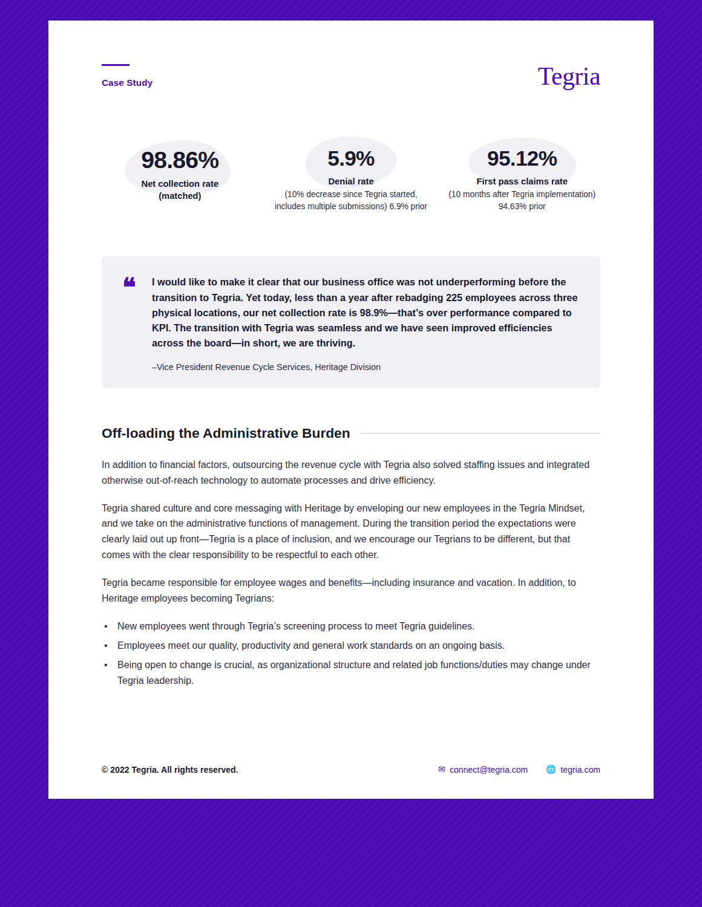Case Study
Tegria
98.86%
Net collection rate
(matched)
5.9%
Denial rate
(10% decrease since Tegria started, includes multiple submissions) 6.9% prior
95.12%
First pass claims rate
(10 months after Tegria implementation) 94.63% prior
❝
I would like to make it clear that our business office was not underperforming before the transition to Tegria. Yet today, less than a year after rebadging 225 employees across three physical locations, our net collection rate is 98.9%—that’s over performance compared to KPI. The transition with Tegria was seamless and we have seen improved efficiencies across the board—in short, we are thriving.
–Vice President Revenue Cycle Services, Heritage Division
Off-loading the Administrative Burden
In addition to financial factors, outsourcing the revenue cycle with Tegria also solved staffing issues and integrated otherwise out-of-reach technology to automate processes and drive efficiency.
Tegria shared culture and core messaging with Heritage by enveloping our new employees in the Tegria Mindset, and we take on the administrative functions of management. During the transition period the expectations were clearly laid out up front—Tegria is a place of inclusion, and we encourage our Tegrians to be different, but that comes with the clear responsibility to be respectful to each other.
Tegria became responsible for employee wages and benefits—including insurance and vacation. In addition, to Heritage employees becoming Tegrians:
New employees went through Tegria’s screening process to meet Tegria guidelines.
Employees meet our quality, productivity and general work standards on an ongoing basis.
Being open to change is crucial, as organizational structure and related job functions/duties may change under Tegria leadership.
© 2022 Tegria. All rights reserved.
✉connect@tegria.com 🌐tegria.com